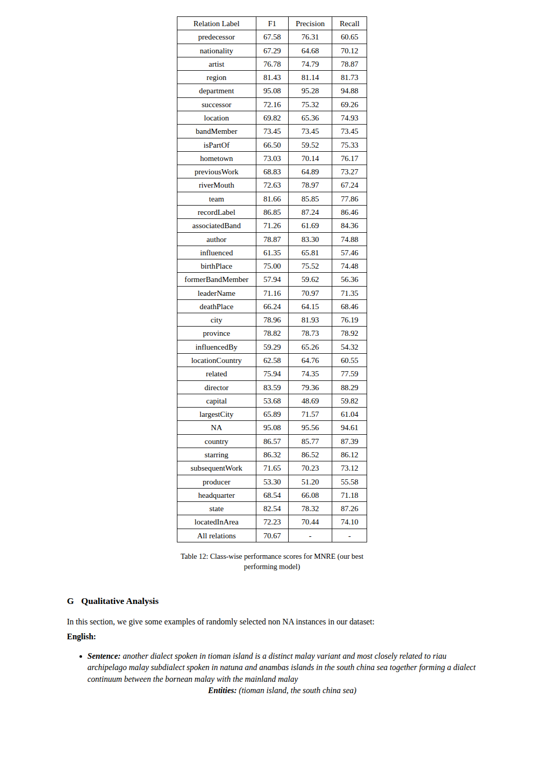Table 12: Class-wise performance scores for MNRE (our best performing model)
| Relation Label | F1 | Precision | Recall |
| --- | --- | --- | --- |
| predecessor | 67.58 | 76.31 | 60.65 |
| nationality | 67.29 | 64.68 | 70.12 |
| artist | 76.78 | 74.79 | 78.87 |
| region | 81.43 | 81.14 | 81.73 |
| department | 95.08 | 95.28 | 94.88 |
| successor | 72.16 | 75.32 | 69.26 |
| location | 69.82 | 65.36 | 74.93 |
| bandMember | 73.45 | 73.45 | 73.45 |
| isPartOf | 66.50 | 59.52 | 75.33 |
| hometown | 73.03 | 70.14 | 76.17 |
| previousWork | 68.83 | 64.89 | 73.27 |
| riverMouth | 72.63 | 78.97 | 67.24 |
| team | 81.66 | 85.85 | 77.86 |
| recordLabel | 86.85 | 87.24 | 86.46 |
| associatedBand | 71.26 | 61.69 | 84.36 |
| author | 78.87 | 83.30 | 74.88 |
| influenced | 61.35 | 65.81 | 57.46 |
| birthPlace | 75.00 | 75.52 | 74.48 |
| formerBandMember | 57.94 | 59.62 | 56.36 |
| leaderName | 71.16 | 70.97 | 71.35 |
| deathPlace | 66.24 | 64.15 | 68.46 |
| city | 78.96 | 81.93 | 76.19 |
| province | 78.82 | 78.73 | 78.92 |
| influencedBy | 59.29 | 65.26 | 54.32 |
| locationCountry | 62.58 | 64.76 | 60.55 |
| related | 75.94 | 74.35 | 77.59 |
| director | 83.59 | 79.36 | 88.29 |
| capital | 53.68 | 48.69 | 59.82 |
| largestCity | 65.89 | 71.57 | 61.04 |
| NA | 95.08 | 95.56 | 94.61 |
| country | 86.57 | 85.77 | 87.39 |
| starring | 86.32 | 86.52 | 86.12 |
| subsequentWork | 71.65 | 70.23 | 73.12 |
| producer | 53.30 | 51.20 | 55.58 |
| headquarter | 68.54 | 66.08 | 71.18 |
| state | 82.54 | 78.32 | 87.26 |
| locatedInArea | 72.23 | 70.44 | 74.10 |
| All relations | 70.67 | - | - |
GQualitative Analysis
In this section, we give some examples of randomly selected non NA instances in our dataset:
English:
Sentence: another dialect spoken in tioman island is a distinct malay variant and most closely related to riau archipelago malay subdialect spoken in natuna and anambas islands in the south china sea together forming a dialect continuum between the bornean malay with the mainland malay
Entities: (tioman island, the south china sea)